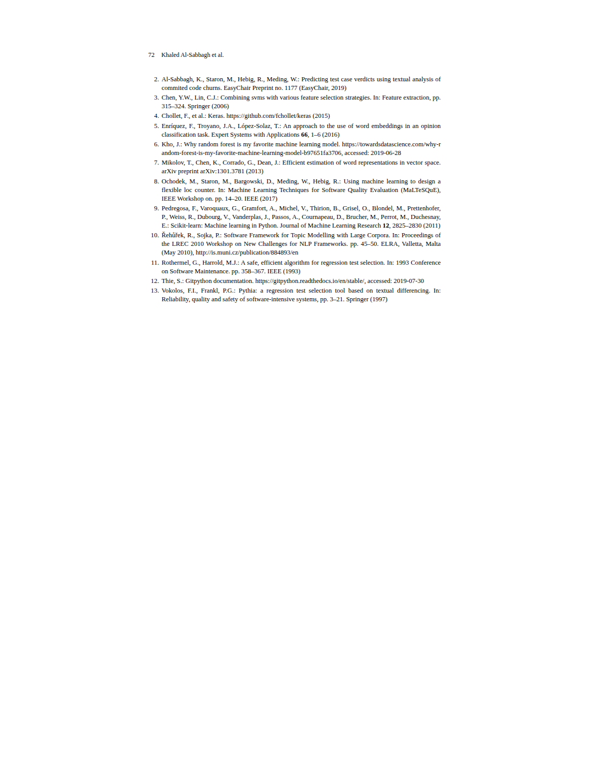72 Khaled Al-Sabbagh et al.
2. Al-Sabbagh, K., Staron, M., Hebig, R., Meding, W.: Predicting test case verdicts using textual analysis of commited code churns. EasyChair Preprint no. 1177 (EasyChair, 2019)
3. Chen, Y.W., Lin, C.J.: Combining svms with various feature selection strategies. In: Feature extraction, pp. 315–324. Springer (2006)
4. Chollet, F., et al.: Keras. https://github.com/fchollet/keras (2015)
5. Enríquez, F., Troyano, J.A., López-Solaz, T.: An approach to the use of word embeddings in an opinion classification task. Expert Systems with Applications 66, 1–6 (2016)
6. Kho, J.: Why random forest is my favorite machine learning model. https://towardsdatascience.com/why-random-forest-is-my-favorite-machine-learning-model-b97651fa3706, accessed: 2019-06-28
7. Mikolov, T., Chen, K., Corrado, G., Dean, J.: Efficient estimation of word representations in vector space. arXiv preprint arXiv:1301.3781 (2013)
8. Ochodek, M., Staron, M., Bargowski, D., Meding, W., Hebig, R.: Using machine learning to design a flexible loc counter. In: Machine Learning Techniques for Software Quality Evaluation (MaLTeSQuE), IEEE Workshop on. pp. 14–20. IEEE (2017)
9. Pedregosa, F., Varoquaux, G., Gramfort, A., Michel, V., Thirion, B., Grisel, O., Blondel, M., Prettenhofer, P., Weiss, R., Dubourg, V., Vanderplas, J., Passos, A., Cournapeau, D., Brucher, M., Perrot, M., Duchesnay, E.: Scikit-learn: Machine learning in Python. Journal of Machine Learning Research 12, 2825–2830 (2011)
10. Řehůřek, R., Sojka, P.: Software Framework for Topic Modelling with Large Corpora. In: Proceedings of the LREC 2010 Workshop on New Challenges for NLP Frameworks. pp. 45–50. ELRA, Valletta, Malta (May 2010), http://is.muni.cz/publication/884893/en
11. Rothermel, G., Harrold, M.J.: A safe, efficient algorithm for regression test selection. In: 1993 Conference on Software Maintenance. pp. 358–367. IEEE (1993)
12. Thie, S.: Gitpython documentation. https://gitpython.readthedocs.io/en/stable/, accessed: 2019-07-30
13. Vokolos, F.I., Frankl, P.G.: Pythia: a regression test selection tool based on textual differencing. In: Reliability, quality and safety of software-intensive systems, pp. 3–21. Springer (1997)